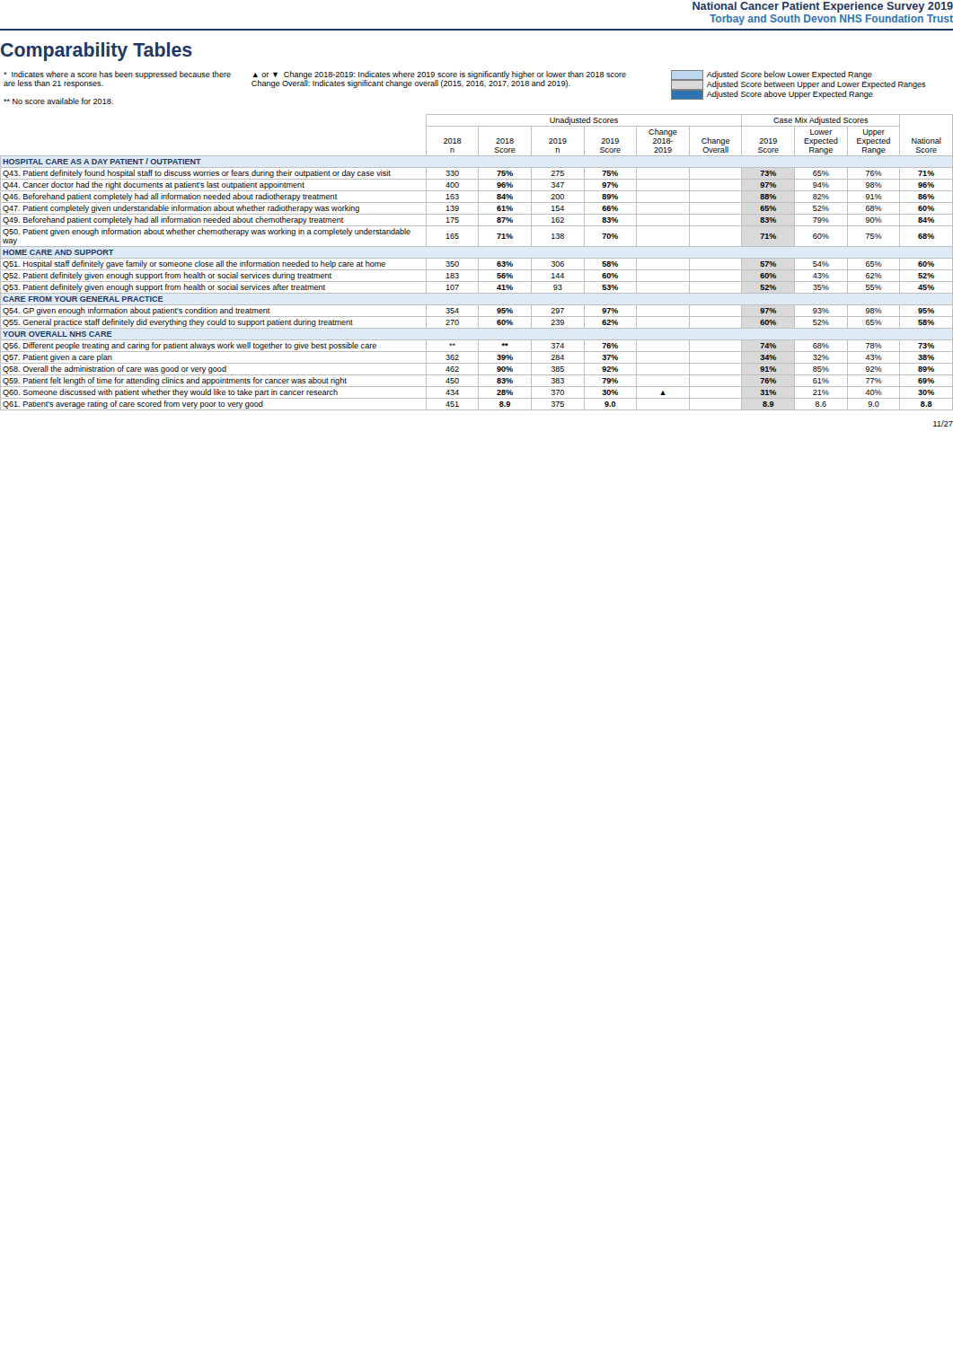National Cancer Patient Experience Survey 2019
Torbay and South Devon NHS Foundation Trust
Comparability Tables
| * Indicates where a score has been suppressed because there are less than 21 responses. ** No score available for 2018. | ▲ or ▼ Change 2018-2019: Indicates where 2019 score is significantly higher or lower than 2018 score Change Overall: Indicates significant change overall (2015, 2016, 2017, 2018 and 2019). | Adjusted Score below Lower Expected Range Adjusted Score between Upper and Lower Expected Ranges Adjusted Score above Upper Expected Range |
| | Unadjusted Scores | Case Mix Adjusted Scores | National Score |
| --- | --- | --- | --- |
| 2018 n | 2018 Score | 2019 n | 2019 Score | Change 2018- 2019 | Change Overall | 2019 Score | Lower Expected Range | Upper Expected Range |
| HOSPITAL CARE AS A DAY PATIENT / OUTPATIENT |
| Q43. Patient definitely found hospital staff to discuss worries or fears during their outpatient or day case visit | 330 | 75% | 275 | 75% | | | 73% | 65% | 76% | 71% |
| Q44. Cancer doctor had the right documents at patient's last outpatient appointment | 400 | 96% | 347 | 97% | | | 97% | 94% | 98% | 96% |
| Q46. Beforehand patient completely had all information needed about radiotherapy treatment | 163 | 84% | 200 | 89% | | | 88% | 82% | 91% | 86% |
| Q47. Patient completely given understandable information about whether radiotherapy was working | 139 | 61% | 154 | 66% | | | 65% | 52% | 68% | 60% |
| Q49. Beforehand patient completely had all information needed about chemotherapy treatment | 175 | 87% | 162 | 83% | | | 83% | 79% | 90% | 84% |
| Q50. Patient given enough information about whether chemotherapy was working in a completely understandable way | 165 | 71% | 138 | 70% | | | 71% | 60% | 75% | 68% |
| HOME CARE AND SUPPORT |
| Q51. Hospital staff definitely gave family or someone close all the information needed to help care at home | 350 | 63% | 306 | 58% | | | 57% | 54% | 65% | 60% |
| Q52. Patient definitely given enough support from health or social services during treatment | 183 | 56% | 144 | 60% | | | 60% | 43% | 62% | 52% |
| Q53. Patient definitely given enough support from health or social services after treatment | 107 | 41% | 93 | 53% | | | 52% | 35% | 55% | 45% |
| CARE FROM YOUR GENERAL PRACTICE |
| Q54. GP given enough information about patient's condition and treatment | 354 | 95% | 297 | 97% | | | 97% | 93% | 98% | 95% |
| Q55. General practice staff definitely did everything they could to support patient during treatment | 270 | 60% | 239 | 62% | | | 60% | 52% | 65% | 58% |
| YOUR OVERALL NHS CARE |
| Q56. Different people treating and caring for patient always work well together to give best possible care | ** | ** | 374 | 76% | | | 74% | 68% | 78% | 73% |
| Q57. Patient given a care plan | 362 | 39% | 284 | 37% | | | 34% | 32% | 43% | 38% |
| Q58. Overall the administration of care was good or very good | 462 | 90% | 385 | 92% | | | 91% | 85% | 92% | 89% |
| Q59. Patient felt length of time for attending clinics and appointments for cancer was about right | 450 | 83% | 383 | 79% | | | 76% | 61% | 77% | 69% |
| Q60. Someone discussed with patient whether they would like to take part in cancer research | 434 | 28% | 370 | 30% | ▲ | | 31% | 21% | 40% | 30% |
| Q61. Patient's average rating of care scored from very poor to very good | 451 | 8.9 | 375 | 9.0 | | | 8.9 | 8.6 | 9.0 | 8.8 |
11/27